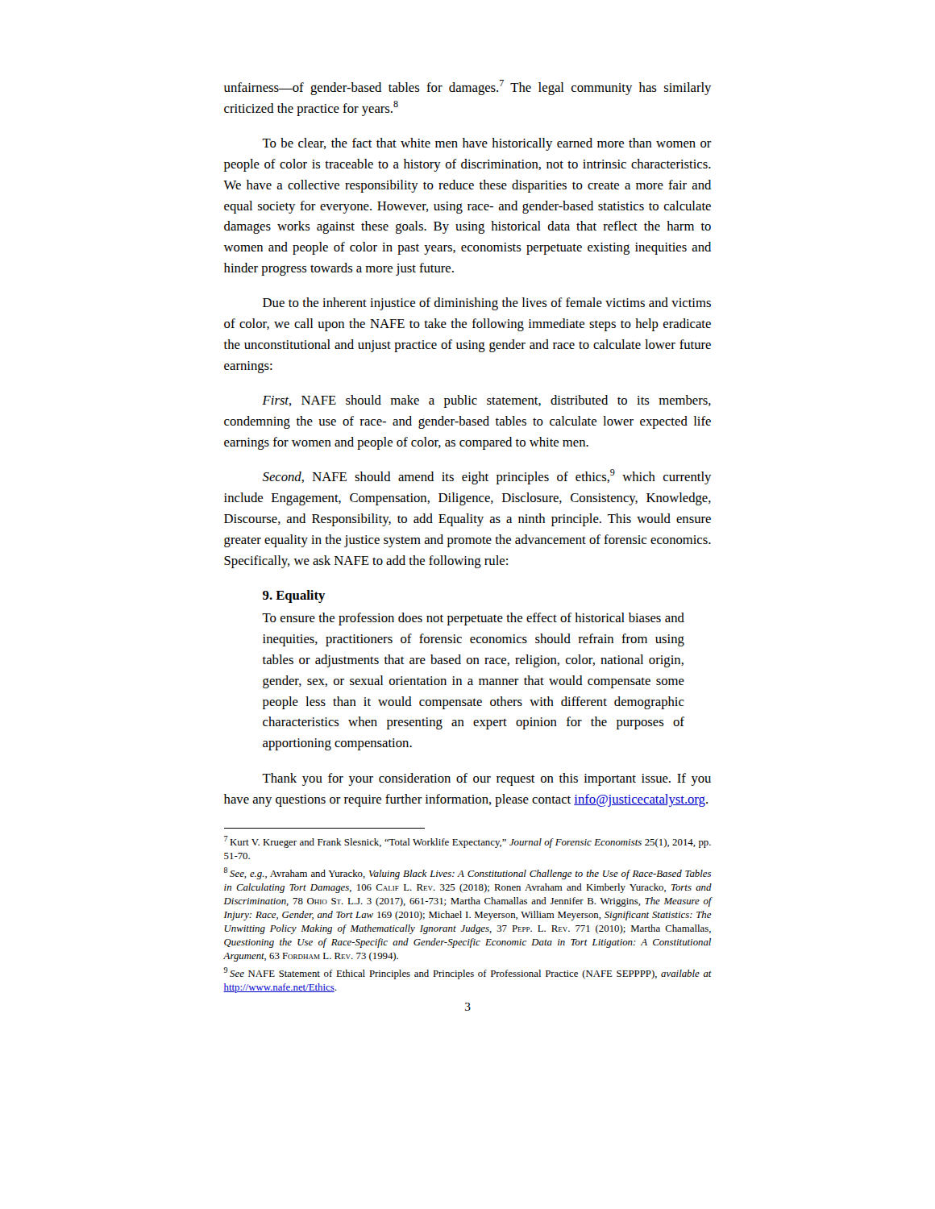unfairness—of gender-based tables for damages.7 The legal community has similarly criticized the practice for years.8
To be clear, the fact that white men have historically earned more than women or people of color is traceable to a history of discrimination, not to intrinsic characteristics. We have a collective responsibility to reduce these disparities to create a more fair and equal society for everyone. However, using race- and gender-based statistics to calculate damages works against these goals. By using historical data that reflect the harm to women and people of color in past years, economists perpetuate existing inequities and hinder progress towards a more just future.
Due to the inherent injustice of diminishing the lives of female victims and victims of color, we call upon the NAFE to take the following immediate steps to help eradicate the unconstitutional and unjust practice of using gender and race to calculate lower future earnings:
First, NAFE should make a public statement, distributed to its members, condemning the use of race- and gender-based tables to calculate lower expected life earnings for women and people of color, as compared to white men.
Second, NAFE should amend its eight principles of ethics,9 which currently include Engagement, Compensation, Diligence, Disclosure, Consistency, Knowledge, Discourse, and Responsibility, to add Equality as a ninth principle. This would ensure greater equality in the justice system and promote the advancement of forensic economics. Specifically, we ask NAFE to add the following rule:
9. Equality
To ensure the profession does not perpetuate the effect of historical biases and inequities, practitioners of forensic economics should refrain from using tables or adjustments that are based on race, religion, color, national origin, gender, sex, or sexual orientation in a manner that would compensate some people less than it would compensate others with different demographic characteristics when presenting an expert opinion for the purposes of apportioning compensation.
Thank you for your consideration of our request on this important issue. If you have any questions or require further information, please contact info@justicecatalyst.org.
7 Kurt V. Krueger and Frank Slesnick, “Total Worklife Expectancy,” Journal of Forensic Economists 25(1), 2014, pp. 51-70.
8 See, e.g., Avraham and Yuracko, Valuing Black Lives: A Constitutional Challenge to the Use of Race-Based Tables in Calculating Tort Damages, 106 Calif L. Rev. 325 (2018); Ronen Avraham and Kimberly Yuracko, Torts and Discrimination, 78 Ohio St. L.J. 3 (2017), 661-731; Martha Chamallas and Jennifer B. Wriggins, The Measure of Injury: Race, Gender, and Tort Law 169 (2010); Michael I. Meyerson, William Meyerson, Significant Statistics: The Unwitting Policy Making of Mathematically Ignorant Judges, 37 Pepp. L. Rev. 771 (2010); Martha Chamallas, Questioning the Use of Race-Specific and Gender-Specific Economic Data in Tort Litigation: A Constitutional Argument, 63 Fordham L. Rev. 73 (1994).
9 See NAFE Statement of Ethical Principles and Principles of Professional Practice (NAFE SEPPPP), available at http://www.nafe.net/Ethics.
3